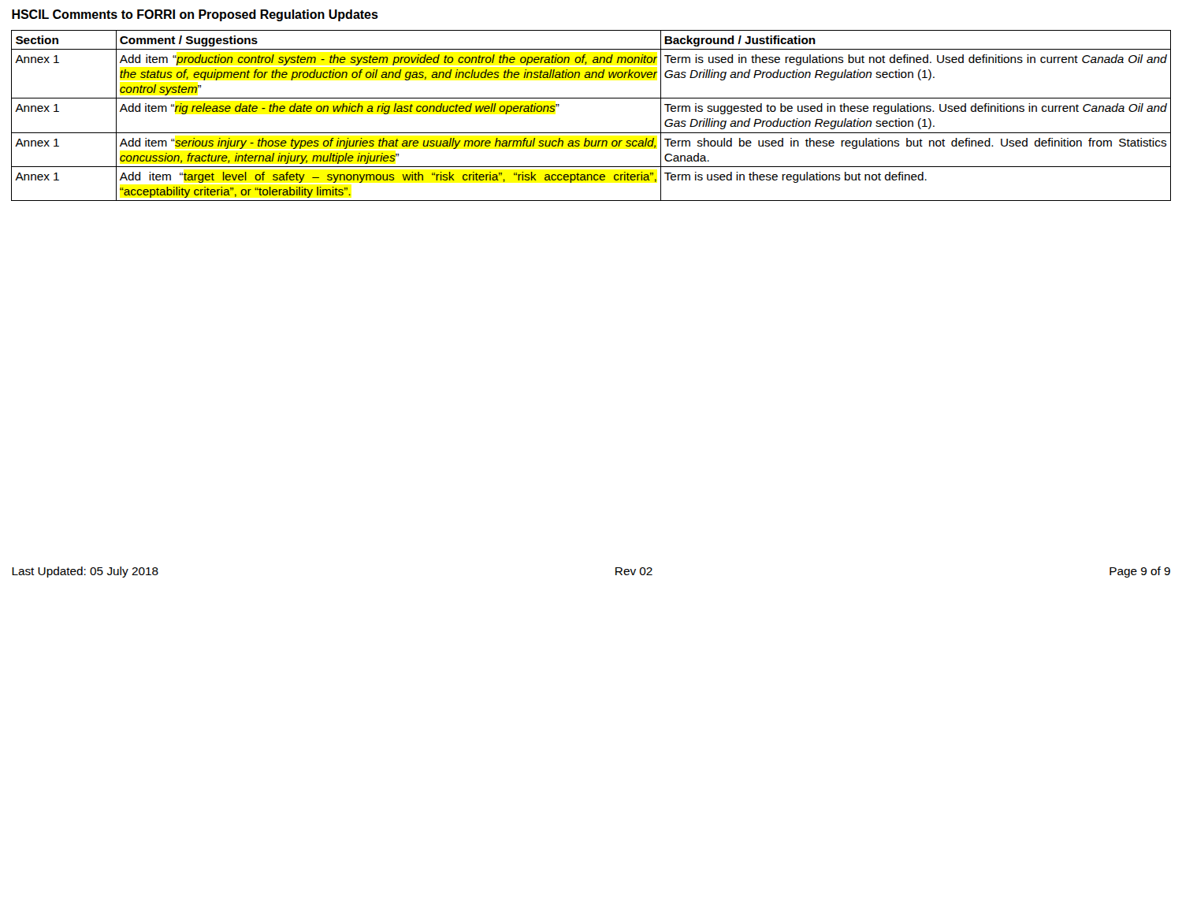HSCIL Comments to FORRI on Proposed Regulation Updates
| Section | Comment / Suggestions | Background / Justification |
| --- | --- | --- |
| Annex 1 | Add item “ production control system - the system provided to control the operation of, and monitor the status of, equipment for the production of oil and gas, and includes the installation and workover control system ” | Term is used in these regulations but not defined. Used definitions in current Canada Oil and Gas Drilling and Production Regulation section (1). |
| Annex 1 | Add item “ rig release date - the date on which a rig last conducted well operations ” | Term is suggested to be used in these regulations. Used definitions in current Canada Oil and Gas Drilling and Production Regulation section (1). |
| Annex 1 | Add item “ serious injury - those types of injuries that are usually more harmful such as burn or scald, concussion, fracture, internal injury, multiple injuries ” | Term should be used in these regulations but not defined. Used definition from Statistics Canada. |
| Annex 1 | Add item “ target level of safety – synonymous with “risk criteria”, “risk acceptance criteria”, “acceptability criteria”, or “tolerability limits”. | Term is used in these regulations but not defined. |
Last Updated: 05 July 2018
Rev 02
Page 9 of 9